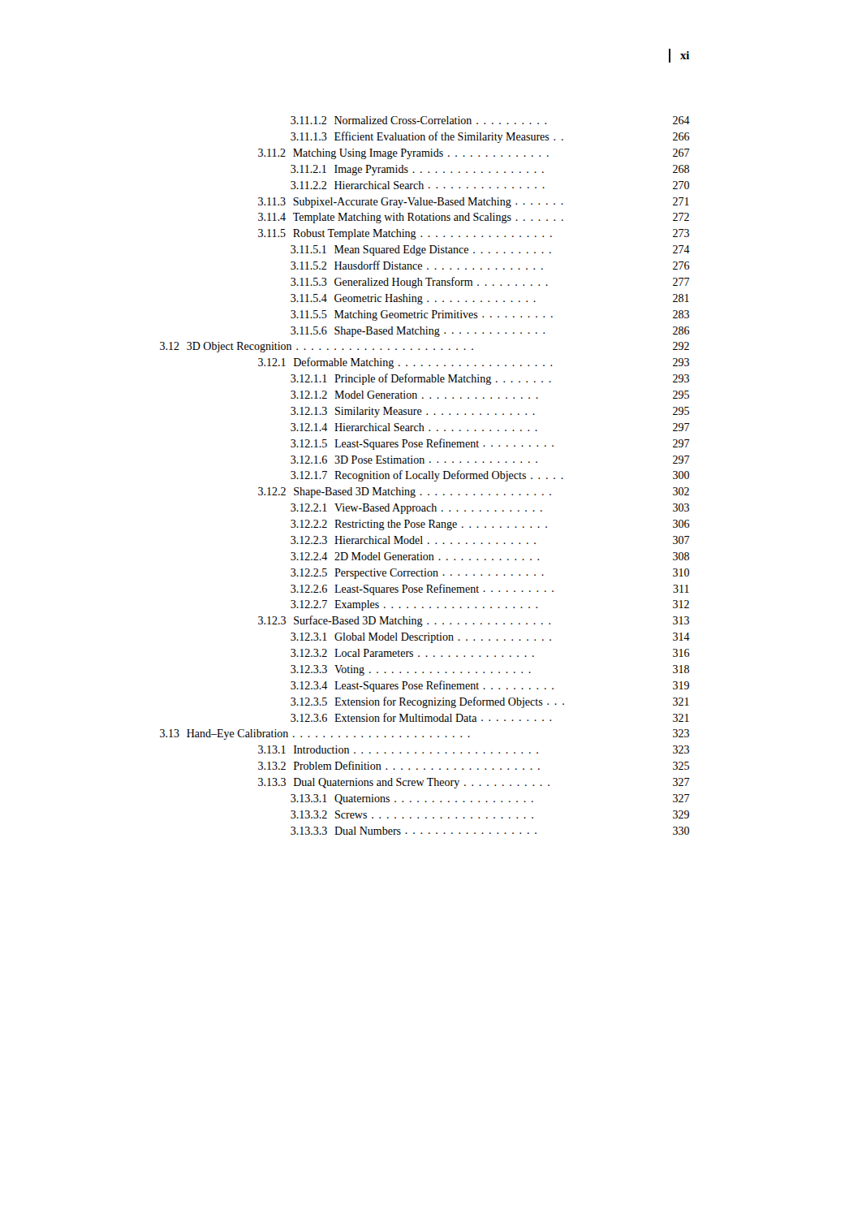xi
3.11.1.2 Normalized Cross-Correlation. . . . . . . . . . 264
3.11.1.3 Efficient Evaluation of the Similarity Measures. . 266
3.11.2 Matching Using Image Pyramids. . . . . . . . . . . . . . 267
3.11.2.1 Image Pyramids. . . . . . . . . . . . . . . . . . 268
3.11.2.2 Hierarchical Search. . . . . . . . . . . . . . . . 270
3.11.3 Subpixel-Accurate Gray-Value-Based Matching. . . . . . . 271
3.11.4 Template Matching with Rotations and Scalings. . . . . . . 272
3.11.5 Robust Template Matching. . . . . . . . . . . . . . . . . . 273
3.11.5.1 Mean Squared Edge Distance. . . . . . . . . . . 274
3.11.5.2 Hausdorff Distance. . . . . . . . . . . . . . . . 276
3.11.5.3 Generalized Hough Transform. . . . . . . . . . 277
3.11.5.4 Geometric Hashing. . . . . . . . . . . . . . . 281
3.11.5.5 Matching Geometric Primitives. . . . . . . . . . 283
3.11.5.6 Shape-Based Matching. . . . . . . . . . . . . . 286
3.123D Object Recognition. . . . . . . . . . . . . . . . . . . . . . . . 292
3.12.1 Deformable Matching. . . . . . . . . . . . . . . . . . . . . 293
3.12.1.1 Principle of Deformable Matching. . . . . . . . 293
3.12.1.2 Model Generation. . . . . . . . . . . . . . . . 295
3.12.1.3 Similarity Measure. . . . . . . . . . . . . . . 295
3.12.1.4 Hierarchical Search. . . . . . . . . . . . . . . 297
3.12.1.5 Least-Squares Pose Refinement. . . . . . . . . . 297
3.12.1.63D Pose Estimation. . . . . . . . . . . . . . . 297
3.12.1.7 Recognition of Locally Deformed Objects. . . . . 300
3.12.2 Shape-Based 3D Matching. . . . . . . . . . . . . . . . . . 302
3.12.2.1 View-Based Approach. . . . . . . . . . . . . . 303
3.12.2.2 Restricting the Pose Range. . . . . . . . . . . . 306
3.12.2.3 Hierarchical Model. . . . . . . . . . . . . . . 307
3.12.2.42D Model Generation. . . . . . . . . . . . . . 308
3.12.2.5 Perspective Correction. . . . . . . . . . . . . . 310
3.12.2.6 Least-Squares Pose Refinement. . . . . . . . . . 311
3.12.2.7 Examples. . . . . . . . . . . . . . . . . . . . . 312
3.12.3 Surface-Based 3D Matching. . . . . . . . . . . . . . . . . 313
3.12.3.1 Global Model Description. . . . . . . . . . . . . 314
3.12.3.2 Local Parameters. . . . . . . . . . . . . . . . 316
3.12.3.3 Voting. . . . . . . . . . . . . . . . . . . . . . 318
3.12.3.4 Least-Squares Pose Refinement. . . . . . . . . . 319
3.12.3.5 Extension for Recognizing Deformed Objects. . . 321
3.12.3.6 Extension for Multimodal Data. . . . . . . . . . 321
3.13 Hand–Eye Calibration. . . . . . . . . . . . . . . . . . . . . . . . 323
3.13.1 Introduction. . . . . . . . . . . . . . . . . . . . . . . . . 323
3.13.2 Problem Definition. . . . . . . . . . . . . . . . . . . . . 325
3.13.3 Dual Quaternions and Screw Theory. . . . . . . . . . . . 327
3.13.3.1 Quaternions. . . . . . . . . . . . . . . . . . . 327
3.13.3.2 Screws. . . . . . . . . . . . . . . . . . . . . . 329
3.13.3.3 Dual Numbers. . . . . . . . . . . . . . . . . . 330